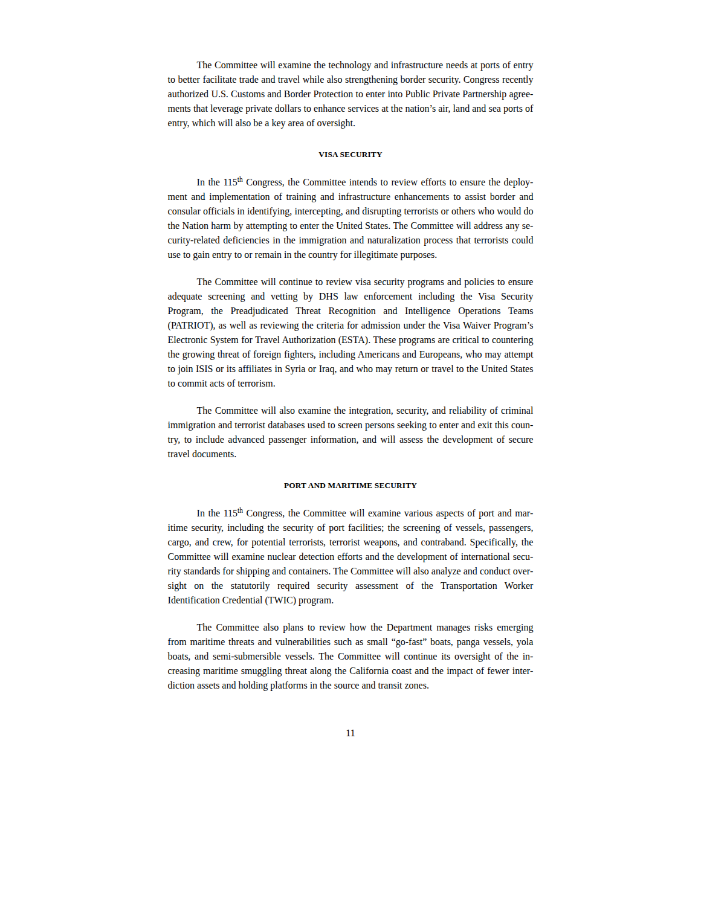The Committee will examine the technology and infrastructure needs at ports of entry to better facilitate trade and travel while also strengthening border security. Congress recently authorized U.S. Customs and Border Protection to enter into Public Private Partnership agreements that leverage private dollars to enhance services at the nation’s air, land and sea ports of entry, which will also be a key area of oversight.
Visa Security
In the 115th Congress, the Committee intends to review efforts to ensure the deployment and implementation of training and infrastructure enhancements to assist border and consular officials in identifying, intercepting, and disrupting terrorists or others who would do the Nation harm by attempting to enter the United States. The Committee will address any security-related deficiencies in the immigration and naturalization process that terrorists could use to gain entry to or remain in the country for illegitimate purposes.
The Committee will continue to review visa security programs and policies to ensure adequate screening and vetting by DHS law enforcement including the Visa Security Program, the Preadjudicated Threat Recognition and Intelligence Operations Teams (PATRIOT), as well as reviewing the criteria for admission under the Visa Waiver Program’s Electronic System for Travel Authorization (ESTA). These programs are critical to countering the growing threat of foreign fighters, including Americans and Europeans, who may attempt to join ISIS or its affiliates in Syria or Iraq, and who may return or travel to the United States to commit acts of terrorism.
The Committee will also examine the integration, security, and reliability of criminal immigration and terrorist databases used to screen persons seeking to enter and exit this country, to include advanced passenger information, and will assess the development of secure travel documents.
Port and Maritime Security
In the 115th Congress, the Committee will examine various aspects of port and maritime security, including the security of port facilities; the screening of vessels, passengers, cargo, and crew, for potential terrorists, terrorist weapons, and contraband. Specifically, the Committee will examine nuclear detection efforts and the development of international security standards for shipping and containers. The Committee will also analyze and conduct oversight on the statutorily required security assessment of the Transportation Worker Identification Credential (TWIC) program.
The Committee also plans to review how the Department manages risks emerging from maritime threats and vulnerabilities such as small “go-fast” boats, panga vessels, yola boats, and semi-submersible vessels. The Committee will continue its oversight of the increasing maritime smuggling threat along the California coast and the impact of fewer interdiction assets and holding platforms in the source and transit zones.
11